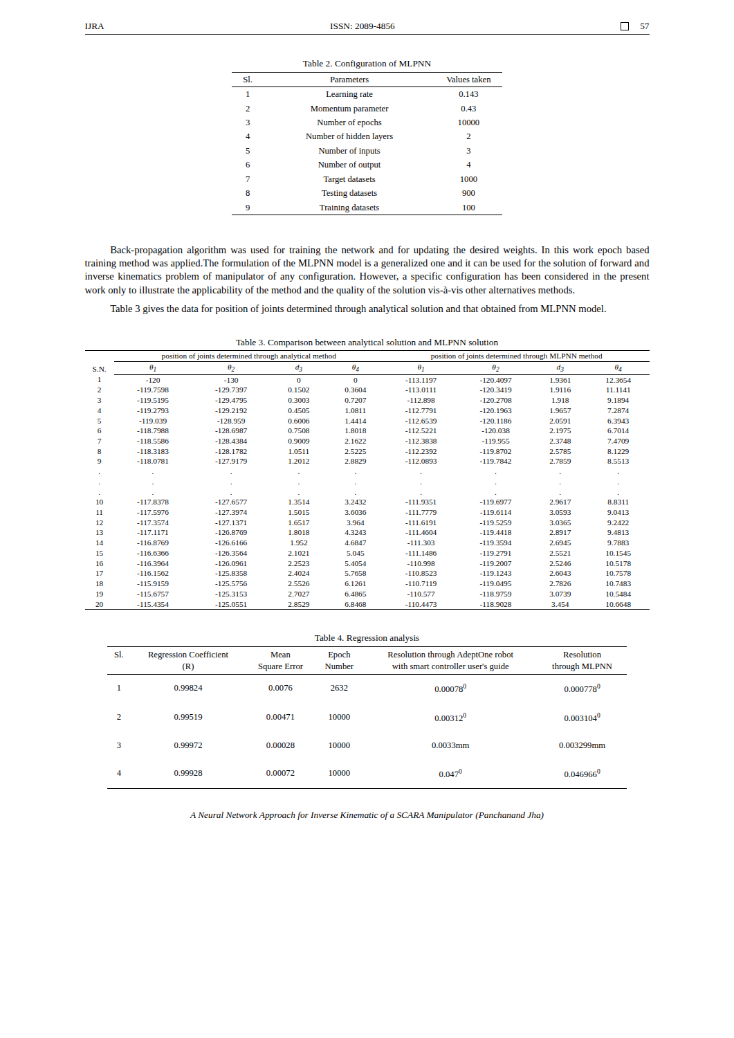IJRA
ISSN: 2089-4856
57
Table 2. Configuration of MLPNN
| Sl. | Parameters | Values taken |
| --- | --- | --- |
| 1 | Learning rate | 0.143 |
| 2 | Momentum parameter | 0.43 |
| 3 | Number of epochs | 10000 |
| 4 | Number of hidden layers | 2 |
| 5 | Number of inputs | 3 |
| 6 | Number of output | 4 |
| 7 | Target datasets | 1000 |
| 8 | Testing datasets | 900 |
| 9 | Training datasets | 100 |
Back-propagation algorithm was used for training the network and for updating the desired weights. In this work epoch based training method was applied.The formulation of the MLPNN model is a generalized one and it can be used for the solution of forward and inverse kinematics problem of manipulator of any configuration. However, a specific configuration has been considered in the present work only to illustrate the applicability of the method and the quality of the solution vis-à-vis other alternatives methods.
Table 3 gives the data for position of joints determined through analytical solution and that obtained from MLPNN model.
Table 3. Comparison between analytical solution and MLPNN solution
| S.N. | position of joints determined through analytical method | position of joints determined through MLPNN method |
| --- | --- | --- |
| θ 1 | θ 2 | d 3 | θ 4 | θ 1 | θ 2 | d 3 | θ 4 |
| 1 | -120 | -130 | 0 | 0 | -113.1197 | -120.4097 | 1.9361 | 12.3654 |
| 2 | -119.7598 | -129.7397 | 0.1502 | 0.3604 | -113.0111 | -120.3419 | 1.9116 | 11.1141 |
| 3 | -119.5195 | -129.4795 | 0.3003 | 0.7207 | -112.898 | -120.2708 | 1.918 | 9.1894 |
| 4 | -119.2793 | -129.2192 | 0.4505 | 1.0811 | -112.7791 | -120.1963 | 1.9657 | 7.2874 |
| 5 | -119.039 | -128.959 | 0.6006 | 1.4414 | -112.6539 | -120.1186 | 2.0591 | 6.3943 |
| 6 | -118.7988 | -128.6987 | 0.7508 | 1.8018 | -112.5221 | -120.038 | 2.1975 | 6.7014 |
| 7 | -118.5586 | -128.4384 | 0.9009 | 2.1622 | -112.3838 | -119.955 | 2.3748 | 7.4709 |
| 8 | -118.3183 | -128.1782 | 1.0511 | 2.5225 | -112.2392 | -119.8702 | 2.5785 | 8.1229 |
| 9 | -118.0781 | -127.9179 | 1.2012 | 2.8829 | -112.0893 | -119.7842 | 2.7859 | 8.5513 |
| . | . | . | . | . | . | . | . | . |
| . | . | . | . | . | . | . | . | . |
| . | . | . | . | . | . | . | . | . |
| 10 | -117.8378 | -127.6577 | 1.3514 | 3.2432 | -111.9351 | -119.6977 | 2.9617 | 8.8311 |
| 11 | -117.5976 | -127.3974 | 1.5015 | 3.6036 | -111.7779 | -119.6114 | 3.0593 | 9.0413 |
| 12 | -117.3574 | -127.1371 | 1.6517 | 3.964 | -111.6191 | -119.5259 | 3.0365 | 9.2422 |
| 13 | -117.1171 | -126.8769 | 1.8018 | 4.3243 | -111.4604 | -119.4418 | 2.8917 | 9.4813 |
| 14 | -116.8769 | -126.6166 | 1.952 | 4.6847 | -111.303 | -119.3594 | 2.6945 | 9.7883 |
| 15 | -116.6366 | -126.3564 | 2.1021 | 5.045 | -111.1486 | -119.2791 | 2.5521 | 10.1545 |
| 16 | -116.3964 | -126.0961 | 2.2523 | 5.4054 | -110.998 | -119.2007 | 2.5246 | 10.5178 |
| 17 | -116.1562 | -125.8358 | 2.4024 | 5.7658 | -110.8523 | -119.1243 | 2.6043 | 10.7578 |
| 18 | -115.9159 | -125.5756 | 2.5526 | 6.1261 | -110.7119 | -119.0495 | 2.7826 | 10.7483 |
| 19 | -115.6757 | -125.3153 | 2.7027 | 6.4865 | -110.577 | -118.9759 | 3.0739 | 10.5484 |
| 20 | -115.4354 | -125.0551 | 2.8529 | 6.8468 | -110.4473 | -118.9028 | 3.454 | 10.6648 |
Table 4. Regression analysis
| Sl. | Regression Coefficient (R) | Mean Square Error | Epoch Number | Resolution through AdeptOne robot with smart controller user's guide | Resolution through MLPNN |
| --- | --- | --- | --- | --- | --- |
| 1 | 0.99824 | 0.0076 | 2632 | 0.00078 0 | 0.000778 0 |
| 2 | 0.99519 | 0.00471 | 10000 | 0.00312 0 | 0.003104 0 |
| 3 | 0.99972 | 0.00028 | 10000 | 0.0033mm | 0.003299mm |
| 4 | 0.99928 | 0.00072 | 10000 | 0.047 0 | 0.046966 0 |
A Neural Network Approach for Inverse Kinematic of a SCARA Manipulator (Panchanand Jha)